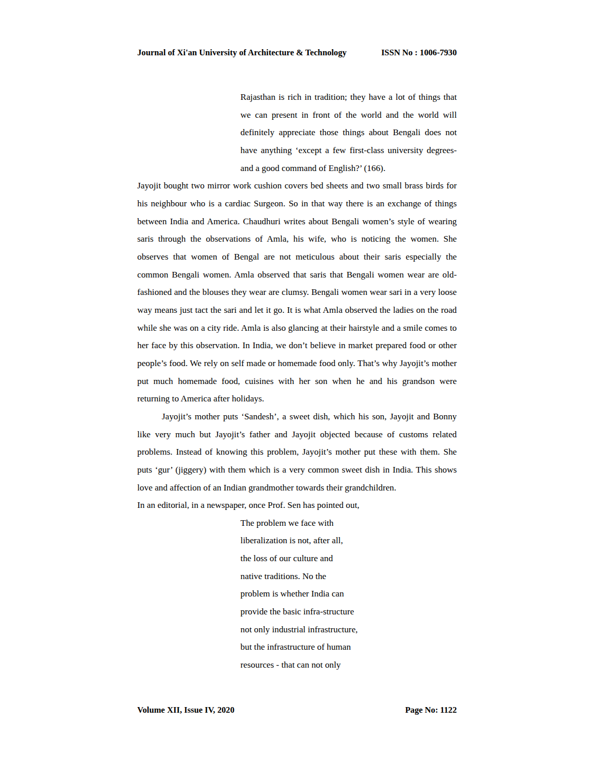Journal of Xi'an University of Architecture & Technology
ISSN No : 1006-7930
Rajasthan is rich in tradition; they have a lot of things that we can present in front of the world and the world will definitely appreciate those things about Bengali does not have anything ‘except a few first-class university degrees- and a good command of English?’ (166).
Jayojit bought two mirror work cushion covers bed sheets and two small brass birds for his neighbour who is a cardiac Surgeon. So in that way there is an exchange of things between India and America. Chaudhuri writes about Bengali women’s style of wearing saris through the observations of Amla, his wife, who is noticing the women. She observes that women of Bengal are not meticulous about their saris especially the common Bengali women. Amla observed that saris that Bengali women wear are old-fashioned and the blouses they wear are clumsy. Bengali women wear sari in a very loose way means just tact the sari and let it go. It is what Amla observed the ladies on the road while she was on a city ride. Amla is also glancing at their hairstyle and a smile comes to her face by this observation. In India, we don’t believe in market prepared food or other people’s food. We rely on self made or homemade food only. That’s why Jayojit’s mother put much homemade food, cuisines with her son when he and his grandson were returning to America after holidays.
Jayojit’s mother puts ‘Sandesh’, a sweet dish, which his son, Jayojit and Bonny like very much but Jayojit’s father and Jayojit objected because of customs related problems. Instead of knowing this problem, Jayojit’s mother put these with them. She puts ‘gur’ (jiggery) with them which is a very common sweet dish in India. This shows love and affection of an Indian grandmother towards their grandchildren.
In an editorial, in a newspaper, once Prof. Sen has pointed out,
The problem we face with
liberalization is not, after all,
the loss of our culture and
native traditions. No the
problem is whether India can
provide the basic infra-structure
not only industrial infrastructure,
but the infrastructure of human
resources - that can not only
Volume XII, Issue IV, 2020
Page No: 1122